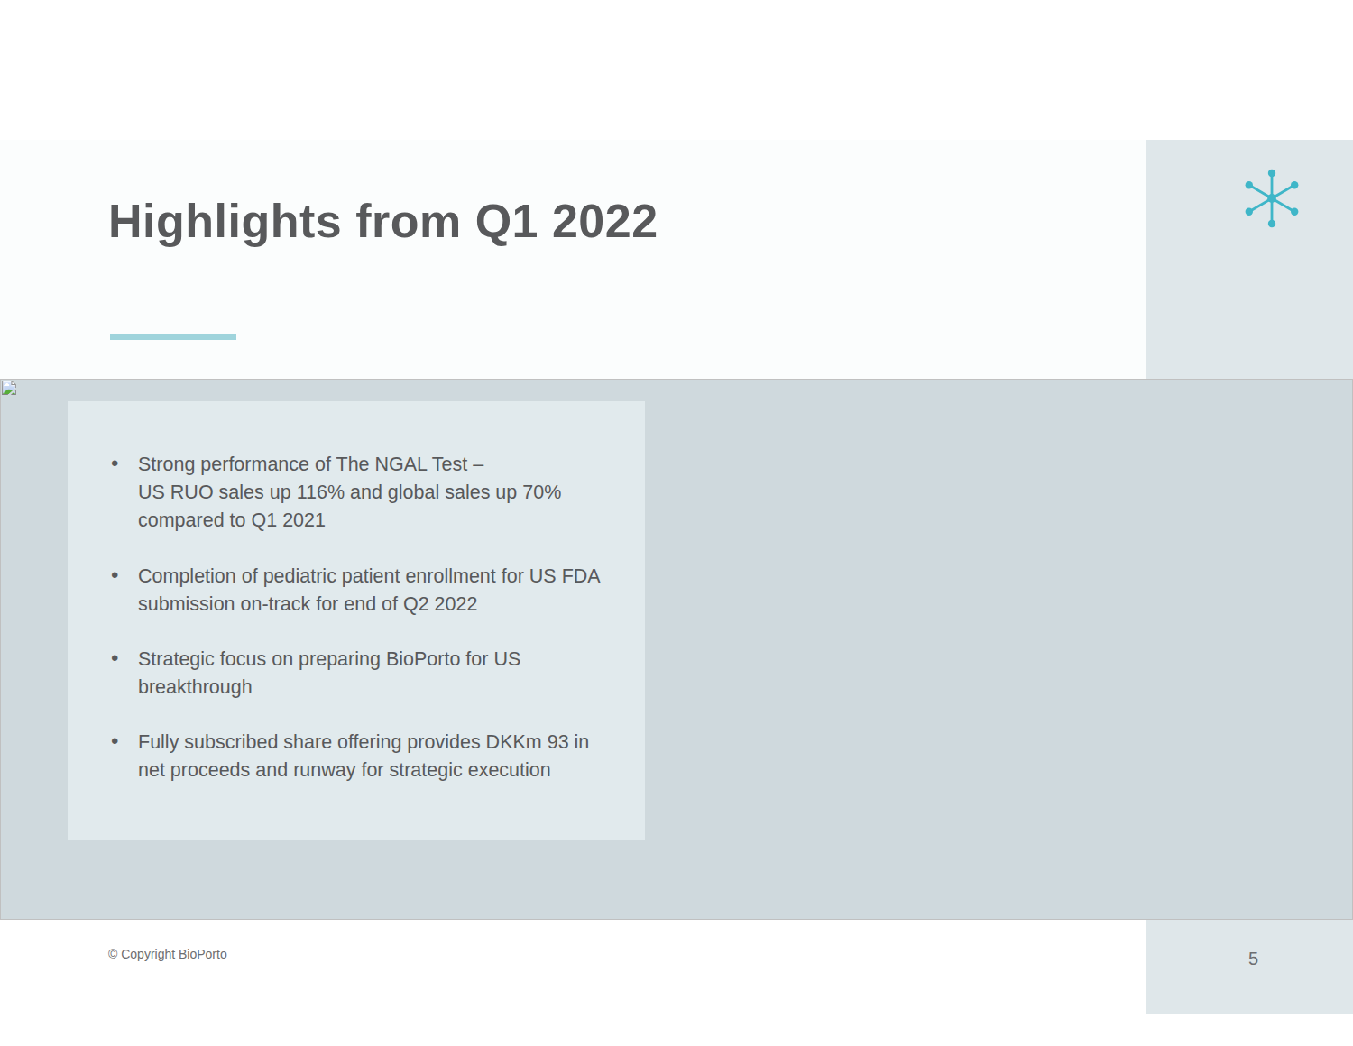Highlights from Q1 2022
Strong performance of The NGAL Test –
US RUO sales up 116% and global sales up 70% compared to Q1 2021
Completion of pediatric patient enrollment for US FDA submission on-track for end of Q2 2022
Strategic focus on preparing BioPorto for US breakthrough
Fully subscribed share offering provides DKKm 93 in net proceeds and runway for strategic execution
© Copyright BioPorto
5